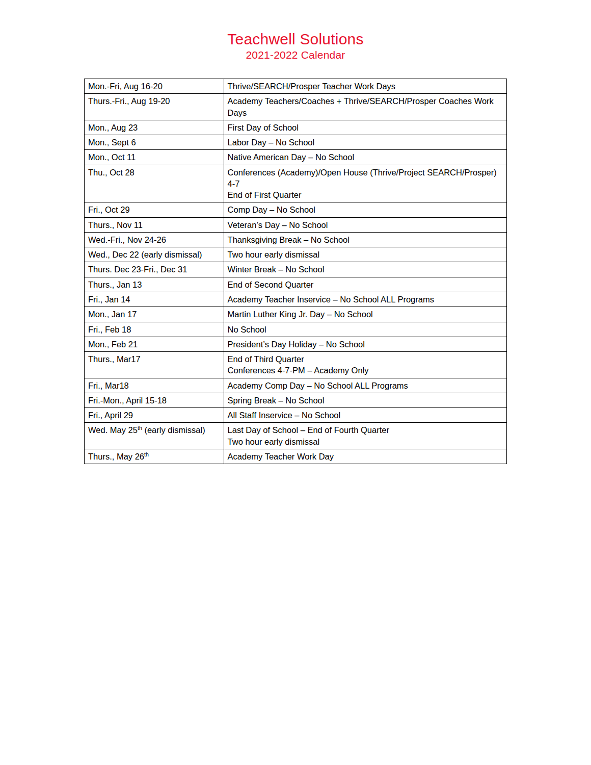Teachwell Solutions
2021-2022 Calendar
| Mon.-Fri, Aug 16-20 | Thrive/SEARCH/Prosper Teacher Work Days |
| Thurs.-Fri., Aug 19-20 | Academy Teachers/Coaches + Thrive/SEARCH/Prosper Coaches Work Days |
| Mon., Aug 23 | First Day of School |
| Mon., Sept 6 | Labor Day – No School |
| Mon., Oct 11 | Native American Day – No School |
| Thu., Oct 28 | Conferences (Academy)/Open House (Thrive/Project SEARCH/Prosper) 4-7 End of First Quarter |
| Fri., Oct 29 | Comp Day – No School |
| Thurs., Nov 11 | Veteran’s Day – No School |
| Wed.-Fri., Nov 24-26 | Thanksgiving Break – No School |
| Wed., Dec 22 (early dismissal) | Two hour early dismissal |
| Thurs. Dec 23-Fri., Dec 31 | Winter Break – No School |
| Thurs., Jan 13 | End of Second Quarter |
| Fri., Jan 14 | Academy Teacher Inservice – No School ALL Programs |
| Mon., Jan 17 | Martin Luther King Jr. Day – No School |
| Fri., Feb 18 | No School |
| Mon., Feb 21 | President’s Day Holiday – No School |
| Thurs., Mar17 | End of Third Quarter Conferences 4-7-PM – Academy Only |
| Fri., Mar18 | Academy Comp Day – No School ALL Programs |
| Fri.-Mon., April 15-18 | Spring Break – No School |
| Fri., April 29 | All Staff Inservice – No School |
| Wed. May 25 th (early dismissal) | Last Day of School – End of Fourth Quarter Two hour early dismissal |
| Thurs., May 26 th | Academy Teacher Work Day |